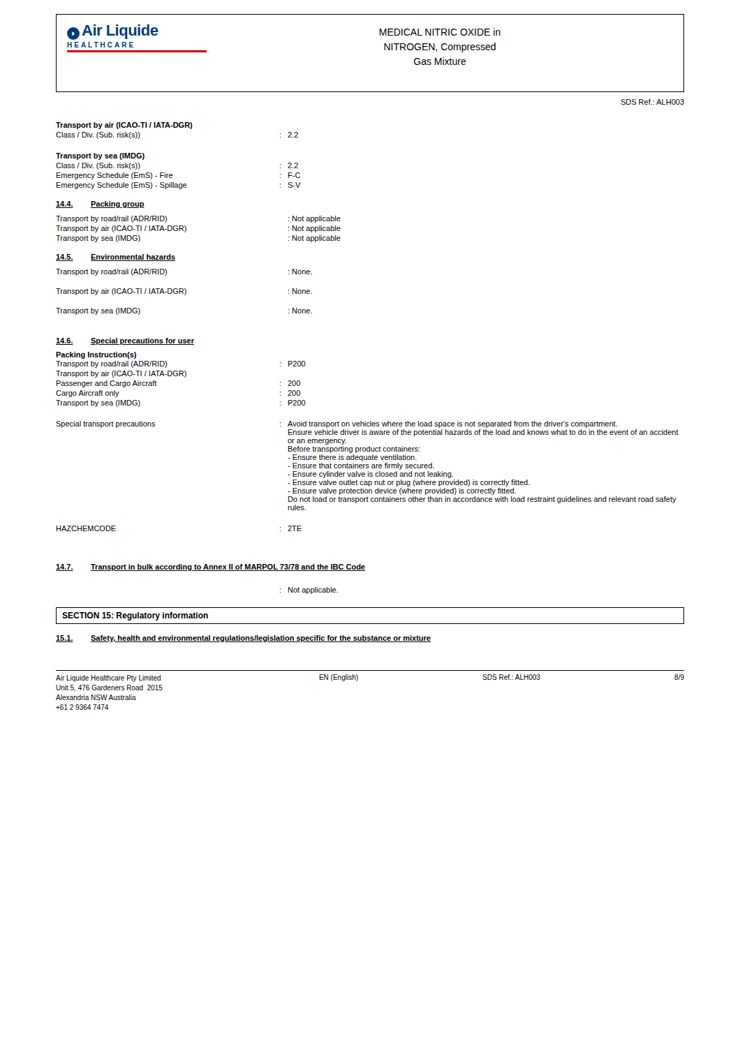◗Air Liquide
HEALTHCARE
MEDICAL NITRIC OXIDE in
NITROGEN, Compressed
Gas Mixture
SDS Ref.: ALH003
| Transport by air (ICAO-TI / IATA-DGR) | | |
| Class / Div. (Sub. risk(s)) | : | 2.2 |
| Transport by sea (IMDG) | | |
| Class / Div. (Sub. risk(s)) | : | 2.2 |
| Emergency Schedule (EmS) - Fire | : | F-C |
| Emergency Schedule (EmS) - Spillage | : | S-V |
14.4. Packing group
| Transport by road/rail (ADR/RID) | | : Not applicable |
| Transport by air (ICAO-TI / IATA-DGR) | | : Not applicable |
| Transport by sea (IMDG) | | : Not applicable |
14.5. Environmental hazards
| Transport by road/rail (ADR/RID) | | : None. |
| Transport by air (ICAO-TI / IATA-DGR) | | : None. |
| Transport by sea (IMDG) | | : None. |
14.6. Special precautions for user
Packing Instruction(s)
| Transport by road/rail (ADR/RID) | : | P200 |
| Transport by air (ICAO-TI / IATA-DGR) | | |
| Passenger and Cargo Aircraft | : | 200 |
| Cargo Aircraft only | : | 200 |
| Transport by sea (IMDG) | : | P200 |
| Special transport precautions | : | Avoid transport on vehicles where the load space is not separated from the driver's compartment. Ensure vehicle driver is aware of the potential hazards of the load and knows what to do in the event of an accident or an emergency. Before transporting product containers: - Ensure there is adequate ventilation. - Ensure that containers are firmly secured. - Ensure cylinder valve is closed and not leaking. - Ensure valve outlet cap nut or plug (where provided) is correctly fitted. - Ensure valve protection device (where provided) is correctly fitted. Do not load or transport containers other than in accordance with load restraint guidelines and relevant road safety rules. |
| HAZCHEMCODE | : | 2TE |
14.7. Transport in bulk according to Annex II of MARPOL 73/78 and the IBC Code
| | : | Not applicable. |
SECTION 15: Regulatory information
15.1. Safety, health and environmental regulations/legislation specific for the substance or mixture
Air Liquide Healthcare Pty Limited
Unit 5, 476 Gardeners Road 2015
Alexandria NSW Australia
+61 2 9364 7474
EN (English)
SDS Ref.: ALH003
8/9